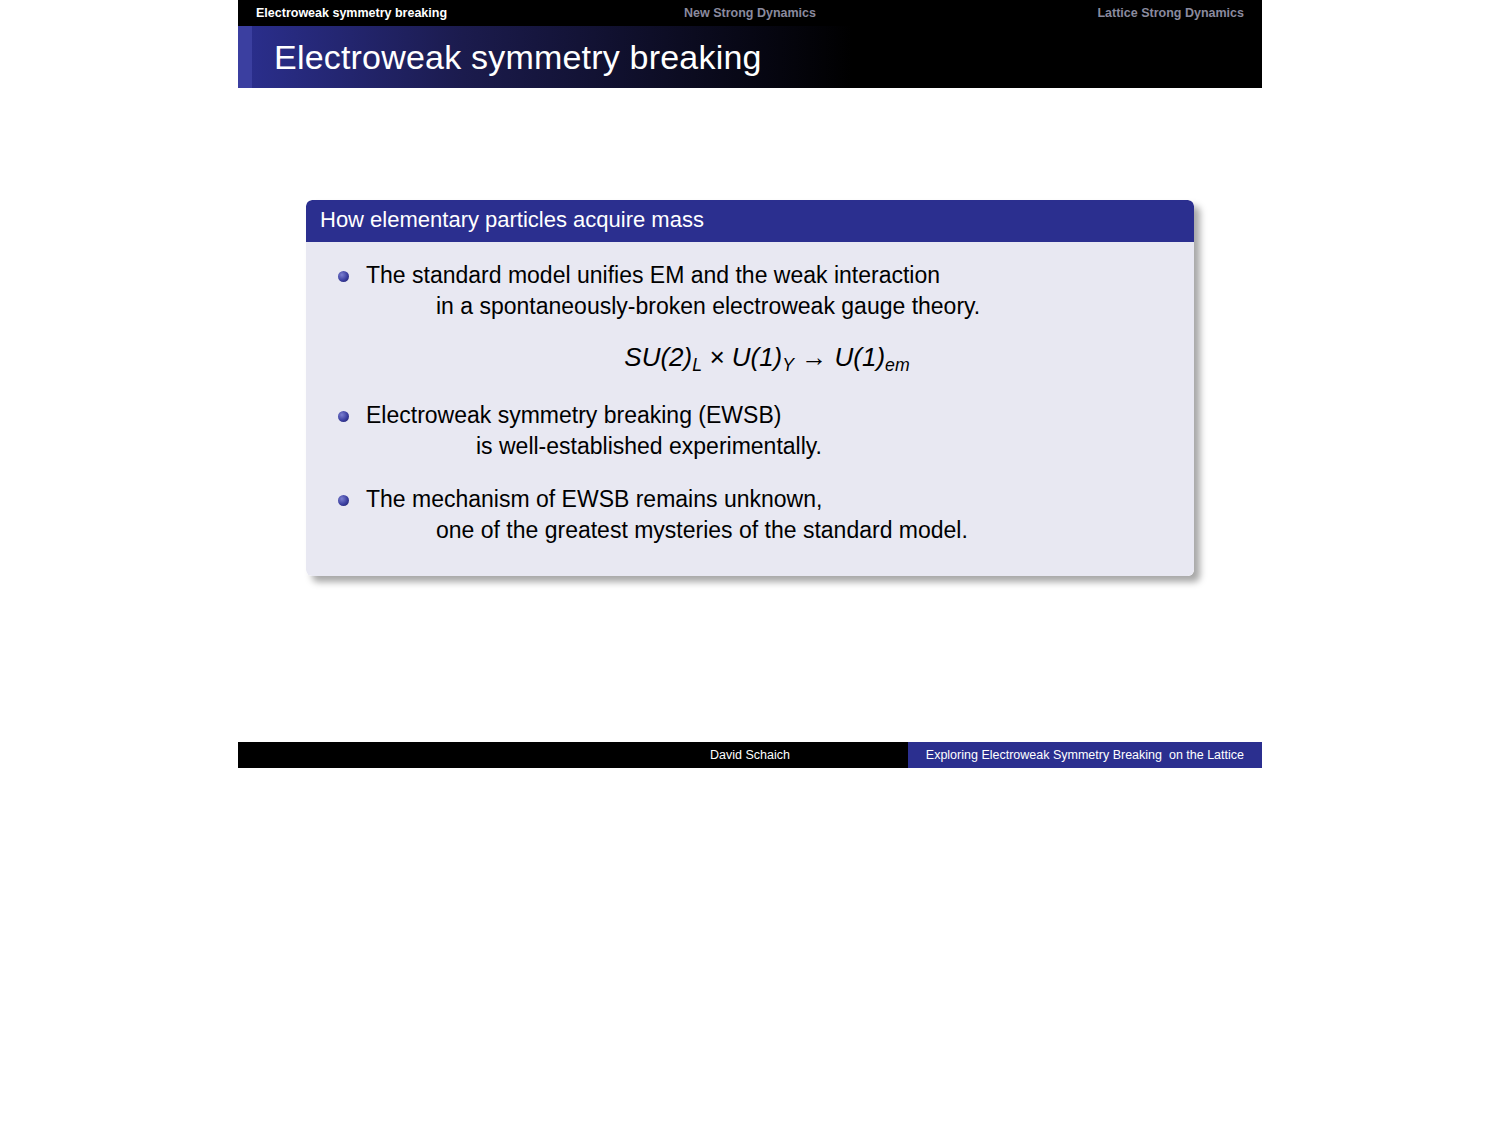Electroweak symmetry breaking New Strong Dynamics Lattice Strong Dynamics
Electroweak symmetry breaking
How elementary particles acquire mass
The standard model unifies EM and the weak interaction in a spontaneously-broken electroweak gauge theory.
SU(2)L × U(1)Y → U(1)em
Electroweak symmetry breaking (EWSB) is well-established experimentally.
The mechanism of EWSB remains unknown, one of the greatest mysteries of the standard model.
David Schaich
Exploring Electroweak Symmetry Breaking on the Lattice